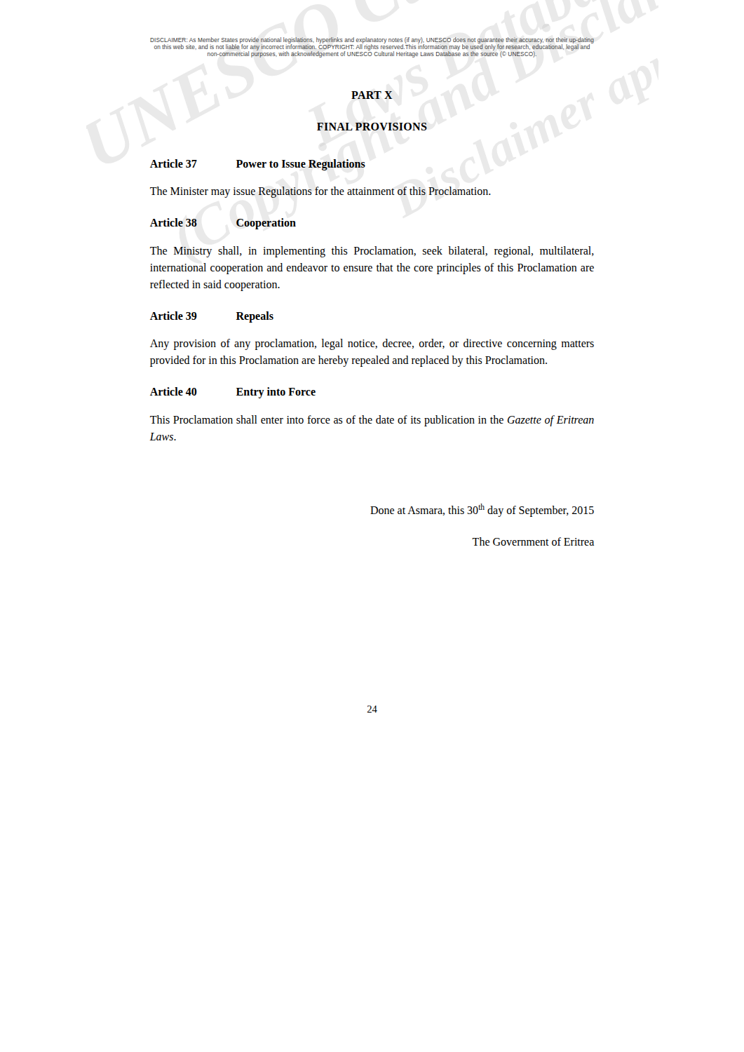UNESCO Cultural Heritage
(Copyright and Disclaimer apply)
Laws Database
Disclaimer apply)
DISCLAIMER: As Member States provide national legislations, hyperlinks and explanatory notes (if any), UNESCO does not guarantee their accuracy, nor their up-dating on this web site, and is not liable for any incorrect information. COPYRIGHT: All rights reserved.This information may be used only for research, educational, legal and non-commercial purposes, with acknowledgement of UNESCO Cultural Heritage Laws Database as the source (© UNESCO).
PART X
FINAL PROVISIONS
Article 37 Power to Issue Regulations
The Minister may issue Regulations for the attainment of this Proclamation.
Article 38 Cooperation
The Ministry shall, in implementing this Proclamation, seek bilateral, regional, multilateral, international cooperation and endeavor to ensure that the core principles of this Proclamation are reflected in said cooperation.
Article 39 Repeals
Any provision of any proclamation, legal notice, decree, order, or directive concerning matters provided for in this Proclamation are hereby repealed and replaced by this Proclamation.
Article 40 Entry into Force
This Proclamation shall enter into force as of the date of its publication in the Gazette of Eritrean Laws.
Done at Asmara, this 30th day of September, 2015
The Government of Eritrea
24